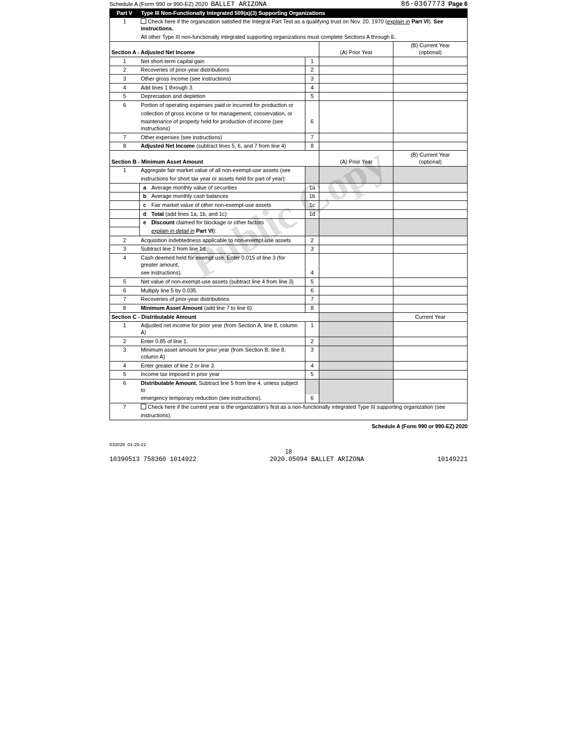Public Copy
Schedule A (Form 990 or 990-EZ) 2020 BALLET ARIZONA
86-0367773 Page 6
| Part V | Type III Non-Functionally Integrated 509(a)(3) Supporting Organizations |
| 1 | Check here if the organization satisfied the Integral Part Test as a qualifying trust on Nov. 20, 1970 ( explain in Part VI ). See instructions. |
| | All other Type III non-functionally integrated supporting organizations must complete Sections A through E. |
| Section A - Adjusted Net Income | (A) Prior Year | (B) Current Year (optional) |
| 1 | Net short-term capital gain | 1 | | |
| 2 | Recoveries of prior-year distributions | 2 | | |
| 3 | Other gross income (see instructions) | 3 | | |
| 4 | Add lines 1 through 3. | 4 | | |
| 5 | Depreciation and depletion | 5 | | |
| 6 | Portion of operating expenses paid or incurred for production or | | | |
| | collection of gross income or for management, conservation, or | | | |
| | maintenance of property held for production of income (see instructions) | 6 | | |
| 7 | Other expenses (see instructions) | 7 | | |
| 8 | Adjusted Net Income (subtract lines 5, 6, and 7 from line 4) | 8 | | |
| Section B - Minimum Asset Amount | (A) Prior Year | (B) Current Year (optional) |
| 1 | Aggregate fair market value of all non-exempt-use assets (see | | | |
| | instructions for short tax year or assets held for part of year): | | | |
| | a | Average monthly value of securities | 1a | | |
| | b | Average monthly cash balances | 1b | | |
| | c | Fair market value of other non-exempt-use assets | 1c | | |
| | d | Total (add lines 1a, 1b, and 1c) | 1d | | |
| | e | Discount claimed for blockage or other factors | | | |
| | | explain in detail in Part VI ): | | | |
| 2 | Acquisition indebtedness applicable to non-exempt-use assets | 2 | | |
| 3 | Subtract line 2 from line 1d. | 3 | | |
| 4 | Cash deemed held for exempt use. Enter 0.015 of line 3 (for greater amount, | | | |
| | see instructions). | 4 | | |
| 5 | Net value of non-exempt-use assets (subtract line 4 from line 3) | 5 | | |
| 6 | Multiply line 5 by 0.035. | 6 | | |
| 7 | Recoveries of prior-year distributions | 7 | | |
| 8 | Minimum Asset Amount (add line 7 to line 6) | 8 | | |
| Section C - Distributable Amount | | Current Year |
| 1 | Adjusted net income for prior year (from Section A, line 8, column A) | 1 | | |
| 2 | Enter 0.85 of line 1. | 2 | | |
| 3 | Minimum asset amount for prior year (from Section B, line 8, column A) | 3 | | |
| 4 | Enter greater of line 2 or line 3. | 4 | | |
| 5 | Income tax imposed in prior year | 5 | | |
| 6 | Distributable Amount. Subtract line 5 from line 4, unless subject to | | | |
| | emergency temporary reduction (see instructions). | 6 | | |
| 7 | Check here if the current year is the organization's first as a non-functionally integrated Type III supporting organization (see |
| | instructions). |
Schedule A (Form 990 or 990-EZ) 2020
032026 01-25-21
18
10390513 758360 1014922 2020.05094 BALLET ARIZONA 10149221